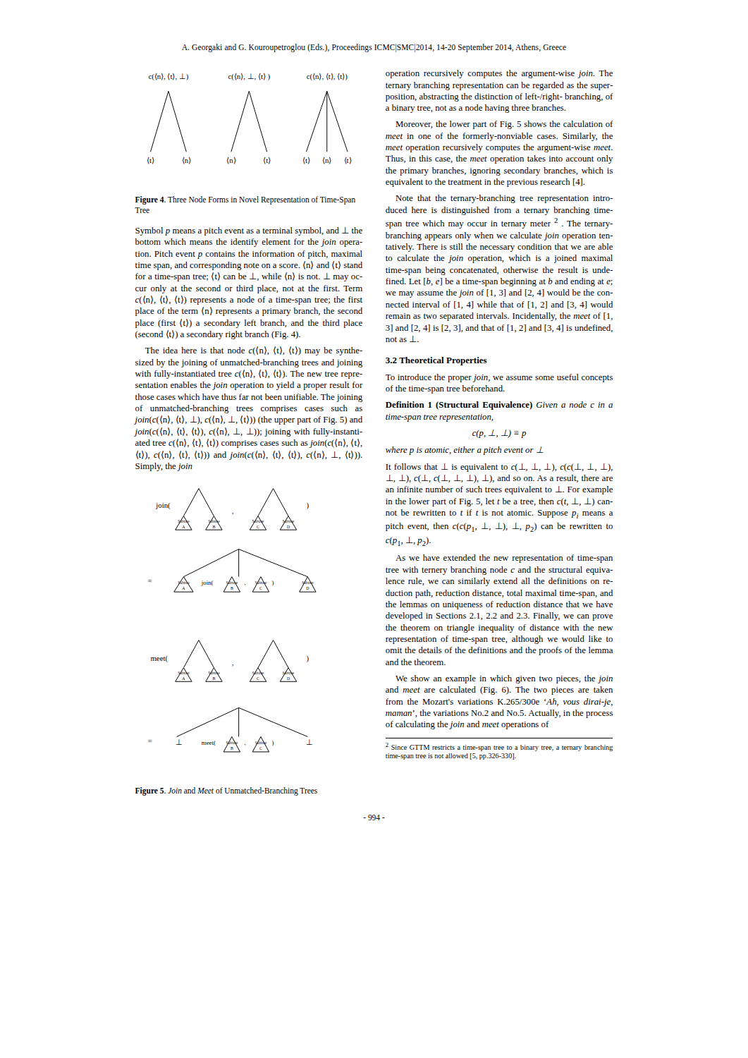A. Georgaki and G. Kouroupetroglou (Eds.), Proceedings ICMC|SMC|2014, 14-20 September 2014, Athens, Greece
c(⟨n⟩, ⟨t⟩, ⊥) c(⟨n⟩, ⊥, ⟨t⟩ ) c(⟨n⟩, ⟨t⟩, ⟨t⟩) ⟨t⟩ ⟨n⟩ ⟨n⟩ ⟨t⟩ ⟨t⟩ ⟨n⟩ ⟨t⟩
Figure 4. Three Node Forms in Novel Representation of Time-Span Tree
Symbol p means a pitch event as a terminal symbol, and ⊥ the bottom which means the identify element for the join operation. Pitch event p contains the information of pitch, maximal time span, and corresponding note on a score. ⟨n⟩ and ⟨t⟩ stand for a time-span tree; ⟨t⟩ can be ⊥, while ⟨n⟩ is not. ⊥ may occur only at the second or third place, not at the first. Term c(⟨n⟩, ⟨t⟩, ⟨t⟩) represents a node of a time-span tree; the first place of the term ⟨n⟩ represents a primary branch, the second place (first ⟨t⟩) a secondary left branch, and the third place (second ⟨t⟩) a secondary right branch (Fig. 4).
The idea here is that node c(⟨n⟩, ⟨t⟩, ⟨t⟩) may be synthesized by the joining of unmatched-branching trees and joining with fully-instantiated tree c(⟨n⟩, ⟨t⟩, ⟨t⟩). The new tree representation enables the join operation to yield a proper result for those cases which have thus far not been unifiable. The joining of unmatched-branching trees comprises cases such as join(c(⟨n⟩, ⟨t⟩, ⊥), c(⟨n⟩, ⊥, ⟨t⟩)) (the upper part of Fig. 5) and join(c(⟨n⟩, ⟨t⟩, ⟨t⟩), c(⟨n⟩, ⊥, ⊥)); joining with fully-instantiated tree c(⟨n⟩, ⟨t⟩, ⟨t⟩) comprises cases such as join(c(⟨n⟩, ⟨t⟩, ⟨t⟩), c(⟨n⟩, ⟨t⟩, ⟨t⟩)) and join(c(⟨n⟩, ⟨t⟩, ⟨t⟩), c(⟨n⟩, ⊥, ⟨t⟩)). Simply, the join
join( Subtree A Subtree B , Subtree C Subtree D ) = Subtree A join( Subtree B , Subtree C ) Subtree D meet( Subtree A Subtree B , Subtree C Subtree D ) = ⊥ meet( Subtree B , Subtree C ) ⊥
Figure 5. Join and Meet of Unmatched-Branching Trees
operation recursively computes the argument-wise join. The ternary branching representation can be regarded as the superposition, abstracting the distinction of left-/right- branching, of a binary tree, not as a node having three branches.
Moreover, the lower part of Fig. 5 shows the calculation of meet in one of the formerly-nonviable cases. Similarly, the meet operation recursively computes the argument-wise meet. Thus, in this case, the meet operation takes into account only the primary branches, ignoring secondary branches, which is equivalent to the treatment in the previous research [4].
Note that the ternary-branching tree representation introduced here is distinguished from a ternary branching time-span tree which may occur in ternary meter 2 . The ternary-branching appears only when we calculate join operation tentatively. There is still the necessary condition that we are able to calculate the join operation, which is a joined maximal time-span being concatenated, otherwise the result is undefined. Let [b, e] be a time-span beginning at b and ending at e; we may assume the join of [1, 3] and [2, 4] would be the connected interval of [1, 4] while that of [1, 2] and [3, 4] would remain as two separated intervals. Incidentally, the meet of [1, 3] and [2, 4] is [2, 3], and that of [1, 2] and [3, 4] is undefined, not as ⊥.
3.2 Theoretical Properties
To introduce the proper join, we assume some useful concepts of the time-span tree beforehand.
Definition 1 (Structural Equivalence) Given a node c in a time-span tree representation,
c(p, ⊥, ⊥) ≡ p
where p is atomic, either a pitch event or ⊥
It follows that ⊥ is equivalent to c(⊥, ⊥, ⊥), c(c(⊥, ⊥, ⊥), ⊥, ⊥), c(⊥, c(⊥, ⊥, ⊥), ⊥), and so on. As a result, there are an infinite number of such trees equivalent to ⊥. For example in the lower part of Fig. 5, let t be a tree, then c(t, ⊥, ⊥) cannot be rewritten to t if t is not atomic. Suppose pi means a pitch event, then c(c(p1, ⊥, ⊥), ⊥, p2) can be rewritten to c(p1, ⊥, p2).
As we have extended the new representation of time-span tree with ternery branching node c and the structural equivalence rule, we can similarly extend all the definitions on reduction path, reduction distance, total maximal time-span, and the lemmas on uniqueness of reduction distance that we have developed in Sections 2.1, 2.2 and 2.3. Finally, we can prove the theorem on triangle inequality of distance with the new representation of time-span tree, although we would like to omit the details of the definitions and the proofs of the lemma and the theorem.
We show an example in which given two pieces, the join and meet are calculated (Fig. 6). The two pieces are taken from the Mozart's variations K.265/300e ‘Ah, vous dirai-je, maman’, the variations No.2 and No.5. Actually, in the process of calculating the join and meet operations of
2 Since GTTM restricts a time-span tree to a binary tree, a ternary branching time-span tree is not allowed [5, pp.326-330].
- 994 -